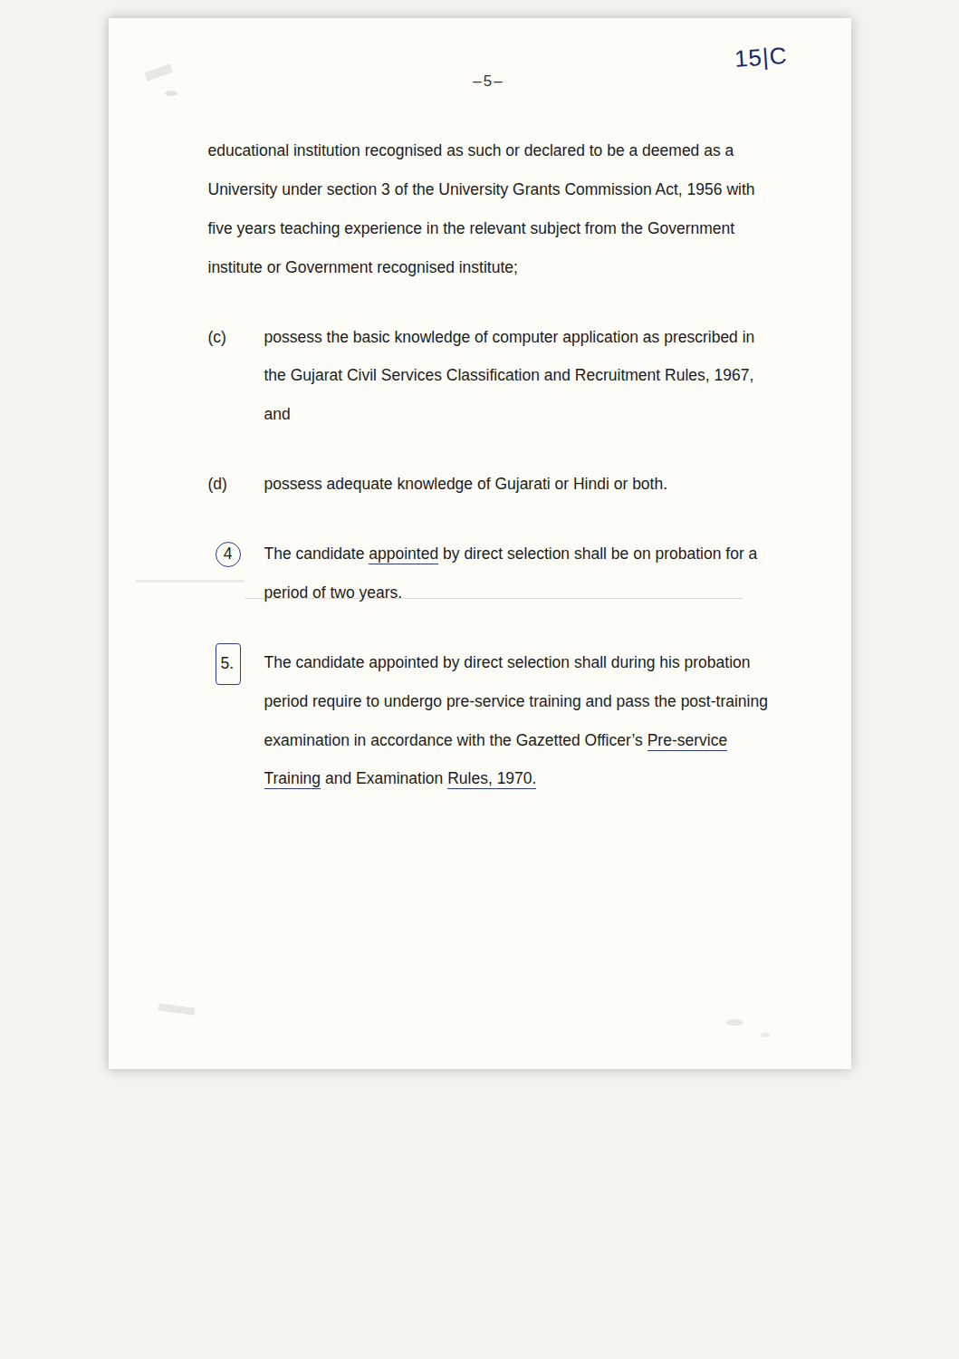15|C
–5–
educational institution recognised as such or declared to be a deemed as a University under section 3 of the University Grants Commission Act, 1956 with five years teaching experience in the relevant subject from the Government institute or Government recognised institute;
(c) possess the basic knowledge of computer application as prescribed in the Gujarat Civil Services Classification and Recruitment Rules, 1967, and
(d) possess adequate knowledge of Gujarati or Hindi or both.
4 The candidate appointed by direct selection shall be on probation for a period of two years.
5. The candidate appointed by direct selection shall during his probation period require to undergo pre-service training and pass the post-training examination in accordance with the Gazetted Officer’s Pre-service Training and Examination Rules, 1970.